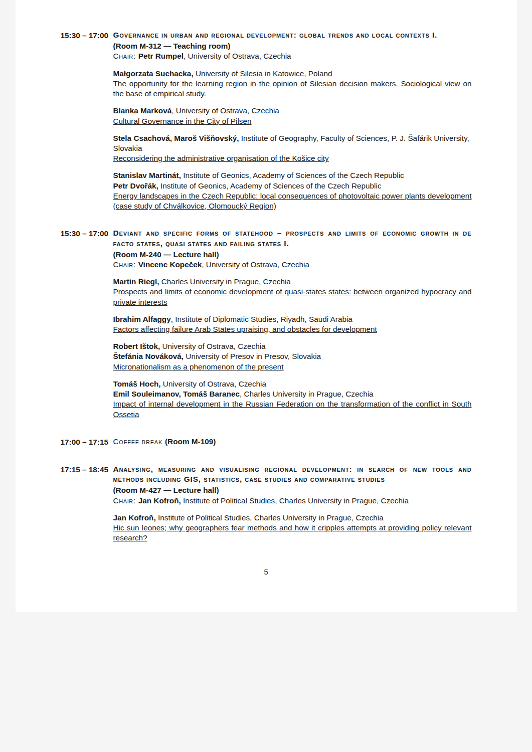15:30 – 17:00
Governance in urban and regional development: global trends and local contexts I.
(Room M-312 — Teaching room)
Chair: Petr Rumpel, University of Ostrava, Czechia
Małgorzata Suchacka, University of Silesia in Katowice, Poland
The opportunity for the learning region in the opinion of Silesian decision makers. Sociological view on the base of empirical study.
Blanka Marková, University of Ostrava, Czechia
Cultural Governance in the City of Pilsen
Stela Csachová, Maroš Višňovský, Institute of Geography, Faculty of Sciences, P. J. Šafárik University, Slovakia
Reconsidering the administrative organisation of the Košice city
Stanislav Martinát, Institute of Geonics, Academy of Sciences of the Czech Republic
Petr Dvořák, Institute of Geonics, Academy of Sciences of the Czech Republic
Energy landscapes in the Czech Republic: local consequences of photovoltaic power plants development (case study of Chválkovice, Olomoucký Region)
15:30 – 17:00
Deviant and specific forms of statehood – prospects and limits of economic growth in de facto states, quasi states and failing states I.
(Room M-240 — Lecture hall)
Chair: Vincenc Kopeček, University of Ostrava, Czechia
Martin Riegl, Charles University in Prague, Czechia
Prospects and limits of economic development of quasi-states states: between organized hypocracy and private interests
Ibrahim Alfaggy, Institute of Diplomatic Studies, Riyadh, Saudi Arabia
Factors affecting failure Arab States upraising, and obstacles for development
Robert Ištok, University of Ostrava, Czechia
Štefánia Nováková, University of Presov in Presov, Slovakia
Micronationalism as a phenomenon of the present
Tomáš Hoch, University of Ostrava, Czechia
Emil Souleimanov, Tomáš Baranec, Charles University in Prague, Czechia
Impact of internal development in the Russian Federation on the transformation of the conflict in South Ossetia
17:00 – 17:15
Coffee break (Room M-109)
17:15 – 18:45
Analysing, measuring and visualising regional development: in search of new tools and methods including GIS, statistics, case studies and comparative studies
(Room M-427 — Lecture hall)
Chair: Jan Kofroň, Institute of Political Studies, Charles University in Prague, Czechia
Jan Kofroň, Institute of Political Studies, Charles University in Prague, Czechia
Hic sun leones; why geographers fear methods and how it cripples attempts at providing policy relevant research?
5